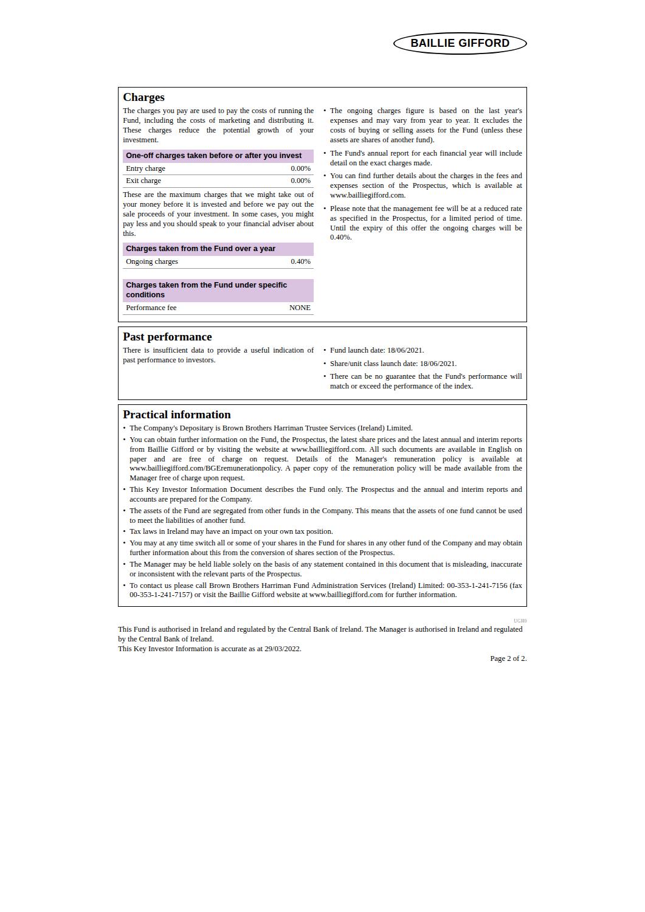BAILLIE GIFFORD
Charges
The charges you pay are used to pay the costs of running the Fund, including the costs of marketing and distributing it. These charges reduce the potential growth of your investment.
| One-off charges taken before or after you invest |
| --- |
| Entry charge | 0.00% |
| Exit charge | 0.00% |
These are the maximum charges that we might take out of your money before it is invested and before we pay out the sale proceeds of your investment. In some cases, you might pay less and you should speak to your financial adviser about this.
| Charges taken from the Fund over a year |
| --- |
| Ongoing charges | 0.40% |
| Charges taken from the Fund under specific conditions |
| --- |
| Performance fee | NONE |
The ongoing charges figure is based on the last year's expenses and may vary from year to year. It excludes the costs of buying or selling assets for the Fund (unless these assets are shares of another fund).
The Fund's annual report for each financial year will include detail on the exact charges made.
You can find further details about the charges in the fees and expenses section of the Prospectus, which is available at www.bailliegifford.com.
Please note that the management fee will be at a reduced rate as specified in the Prospectus, for a limited period of time. Until the expiry of this offer the ongoing charges will be 0.40%.
Past performance
There is insufficient data to provide a useful indication of past performance to investors.
Fund launch date: 18/06/2021.
Share/unit class launch date: 18/06/2021.
There can be no guarantee that the Fund's performance will match or exceed the performance of the index.
Practical information
The Company's Depositary is Brown Brothers Harriman Trustee Services (Ireland) Limited.
You can obtain further information on the Fund, the Prospectus, the latest share prices and the latest annual and interim reports from Baillie Gifford or by visiting the website at www.bailliegifford.com. All such documents are available in English on paper and are free of charge on request. Details of the Manager's remuneration policy is available at www.bailliegifford.com/BGEremunerationpolicy. A paper copy of the remuneration policy will be made available from the Manager free of charge upon request.
This Key Investor Information Document describes the Fund only. The Prospectus and the annual and interim reports and accounts are prepared for the Company.
The assets of the Fund are segregated from other funds in the Company. This means that the assets of one fund cannot be used to meet the liabilities of another fund.
Tax laws in Ireland may have an impact on your own tax position.
You may at any time switch all or some of your shares in the Fund for shares in any other fund of the Company and may obtain further information about this from the conversion of shares section of the Prospectus.
The Manager may be held liable solely on the basis of any statement contained in this document that is misleading, inaccurate or inconsistent with the relevant parts of the Prospectus.
To contact us please call Brown Brothers Harriman Fund Administration Services (Ireland) Limited: 00-353-1-241-7156 (fax 00-353-1-241-7157) or visit the Baillie Gifford website at www.bailliegifford.com for further information.
UGH0
This Fund is authorised in Ireland and regulated by the Central Bank of Ireland. The Manager is authorised in Ireland and regulated by the Central Bank of Ireland.
This Key Investor Information is accurate as at 29/03/2022.
Page 2 of 2.